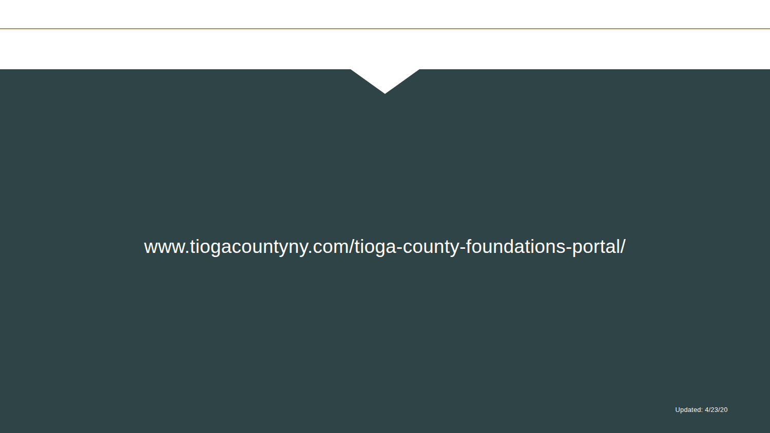www.tiogacountyny.com/tioga-county-foundations-portal/
Updated: 4/23/20